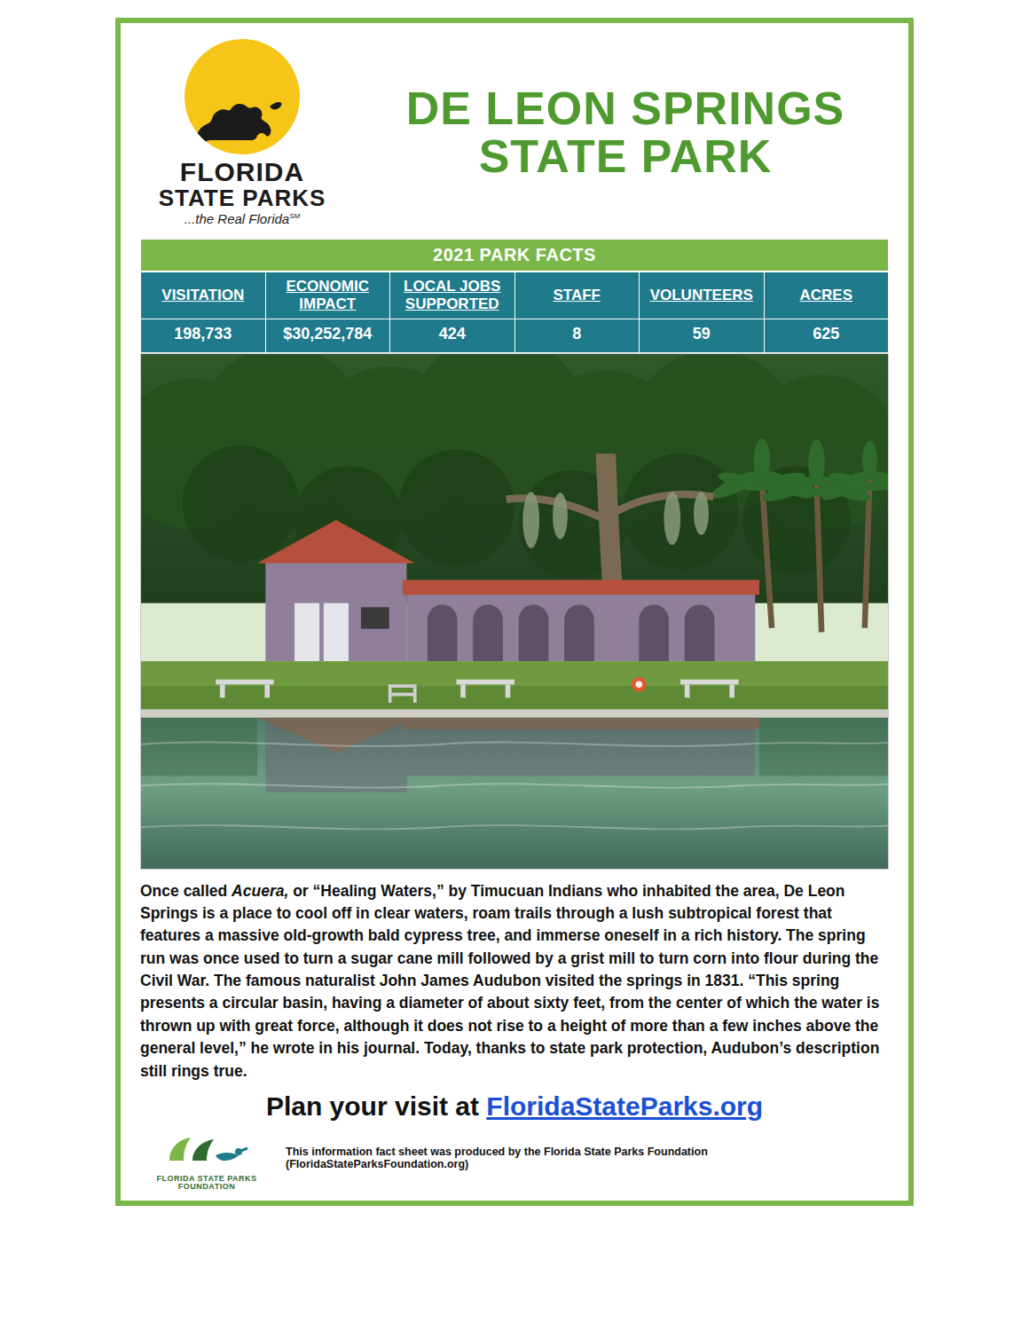FLORIDA STATE PARKS ...the Real FloridaSM
DE LEON SPRINGS
STATE PARK
2021 PARK FACTS
| VISITATION | ECONOMIC IMPACT | LOCAL JOBS SUPPORTED | STAFF | VOLUNTEERS | ACRES |
| --- | --- | --- | --- | --- | --- |
| 198,733 | $30,252,784 | 424 | 8 | 59 | 625 |
Once called Acuera, or “Healing Waters,” by Timucuan Indians who inhabited the area, De Leon Springs is a place to cool off in clear waters, roam trails through a lush subtropical forest that features a massive old-growth bald cypress tree, and immerse oneself in a rich history. The spring run was once used to turn a sugar cane mill followed by a grist mill to turn corn into flour during the Civil War. The famous naturalist John James Audubon visited the springs in 1831. “This spring presents a circular basin, having a diameter of about sixty feet, from the center of which the water is thrown up with great force, although it does not rise to a height of more than a few inches above the general level,” he wrote in his journal. Today, thanks to state park protection, Audubon’s description still rings true.
Plan your visit at FloridaStateParks.org
FLORIDA STATE PARKS FOUNDATION
This information fact sheet was produced by the Florida State Parks Foundation (FloridaStateParksFoundation.org)